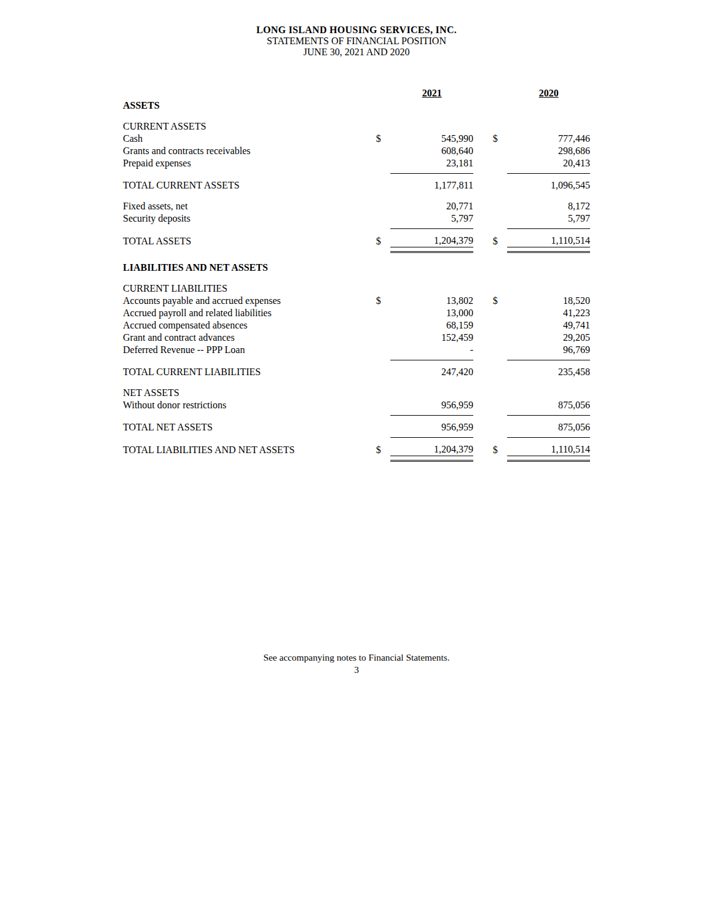Long Island Housing Services, Inc.
Statements of Financial Position
June 30, 2021 and 2020
| | | 2021 | | | 2020 |
| ASSETS | | | | | |
| CURRENT ASSETS | | | | | |
| Cash | $ | 545,990 | | $ | 777,446 |
| Grants and contracts receivables | | 608,640 | | | 298,686 |
| Prepaid expenses | | 23,181 | | | 20,413 |
| TOTAL CURRENT ASSETS | | 1,177,811 | | | 1,096,545 |
| Fixed assets, net | | 20,771 | | | 8,172 |
| Security deposits | | 5,797 | | | 5,797 |
| TOTAL ASSETS | $ | 1,204,379 | | $ | 1,110,514 |
| LIABILITIES AND NET ASSETS | | | | | |
| CURRENT LIABILITIES | | | | | |
| Accounts payable and accrued expenses | $ | 13,802 | | $ | 18,520 |
| Accrued payroll and related liabilities | | 13,000 | | | 41,223 |
| Accrued compensated absences | | 68,159 | | | 49,741 |
| Grant and contract advances | | 152,459 | | | 29,205 |
| Deferred Revenue -- PPP Loan | | - | | | 96,769 |
| TOTAL CURRENT LIABILITIES | | 247,420 | | | 235,458 |
| NET ASSETS | | | | | |
| Without donor restrictions | | 956,959 | | | 875,056 |
| TOTAL NET ASSETS | | 956,959 | | | 875,056 |
| TOTAL LIABILITIES AND NET ASSETS | $ | 1,204,379 | | $ | 1,110,514 |
See accompanying notes to Financial Statements.
3